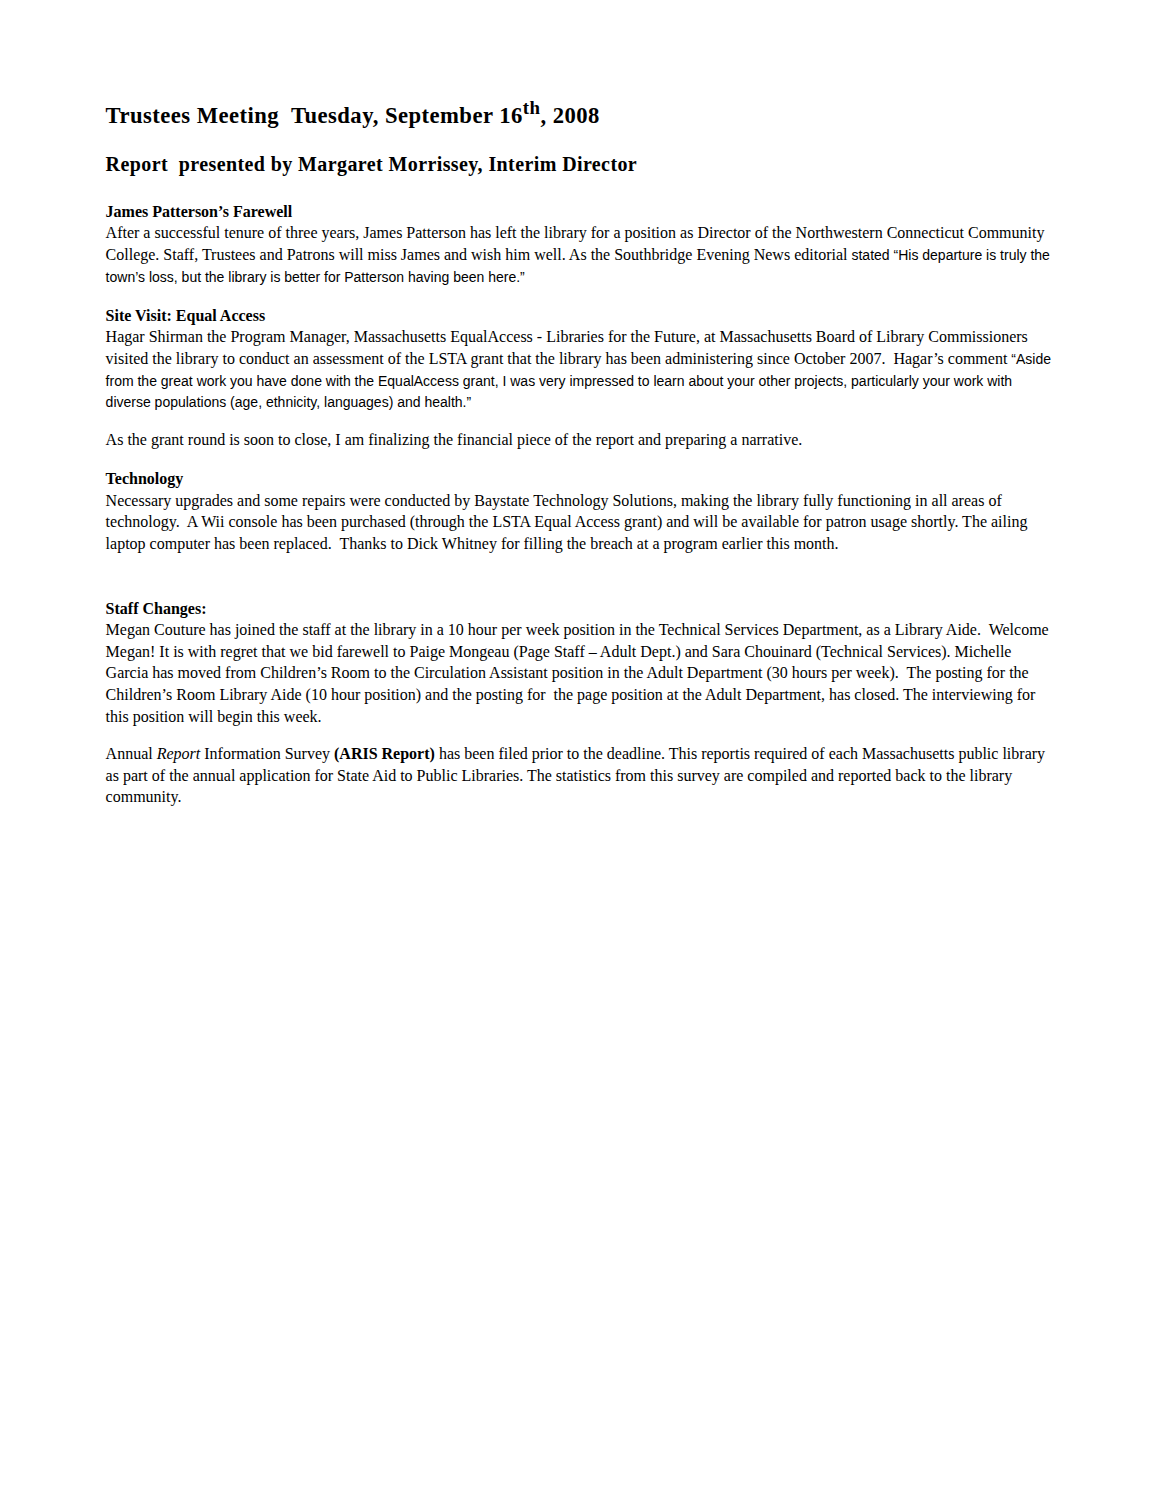Trustees Meeting Tuesday, September 16th, 2008
Report presented by Margaret Morrissey, Interim Director
James Patterson’s Farewell
After a successful tenure of three years, James Patterson has left the library for a position as Director of the Northwestern Connecticut Community College. Staff, Trustees and Patrons will miss James and wish him well. As the Southbridge Evening News editorial stated “His departure is truly the town’s loss, but the library is better for Patterson having been here.”
Site Visit: Equal Access
Hagar Shirman the Program Manager, Massachusetts EqualAccess - Libraries for the Future, at Massachusetts Board of Library Commissioners visited the library to conduct an assessment of the LSTA grant that the library has been administering since October 2007. Hagar’s comment “Aside from the great work you have done with the EqualAccess grant, I was very impressed to learn about your other projects, particularly your work with diverse populations (age, ethnicity, languages) and health.”
As the grant round is soon to close, I am finalizing the financial piece of the report and preparing a narrative.
Technology
Necessary upgrades and some repairs were conducted by Baystate Technology Solutions, making the library fully functioning in all areas of technology. A Wii console has been purchased (through the LSTA Equal Access grant) and will be available for patron usage shortly. The ailing laptop computer has been replaced. Thanks to Dick Whitney for filling the breach at a program earlier this month.
Staff Changes:
Megan Couture has joined the staff at the library in a 10 hour per week position in the Technical Services Department, as a Library Aide. Welcome Megan! It is with regret that we bid farewell to Paige Mongeau (Page Staff – Adult Dept.) and Sara Chouinard (Technical Services). Michelle Garcia has moved from Children’s Room to the Circulation Assistant position in the Adult Department (30 hours per week). The posting for the Children’s Room Library Aide (10 hour position) and the posting for the page position at the Adult Department, has closed. The interviewing for this position will begin this week.
Annual Report Information Survey (ARIS Report) has been filed prior to the deadline. This reportis required of each Massachusetts public library as part of the annual application for State Aid to Public Libraries. The statistics from this survey are compiled and reported back to the library community.